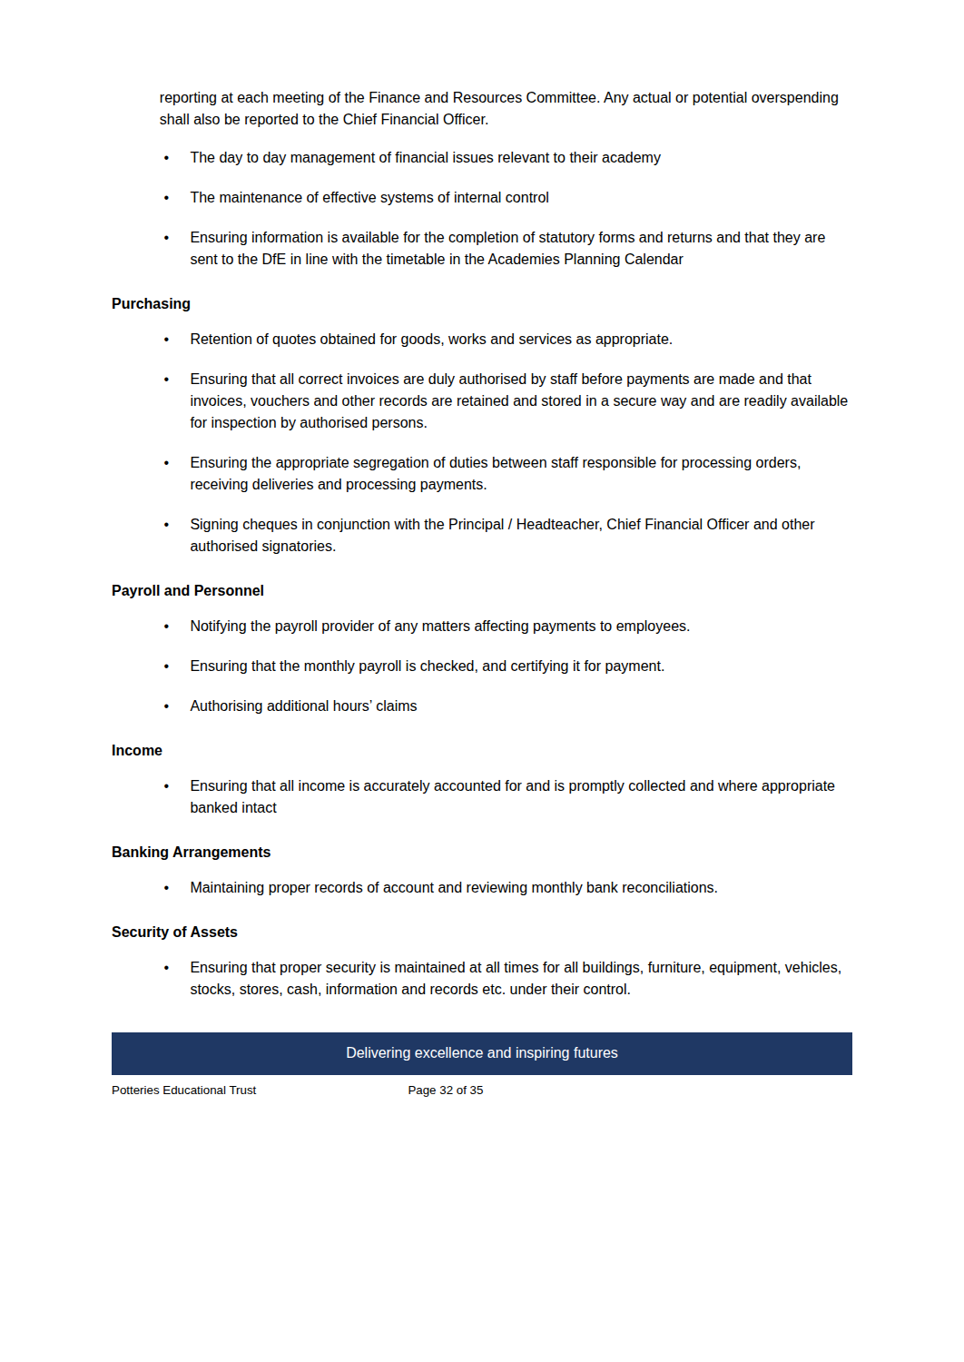reporting at each meeting of the Finance and Resources Committee. Any actual or potential overspending shall also be reported to the Chief Financial Officer.
The day to day management of financial issues relevant to their academy
The maintenance of effective systems of internal control
Ensuring information is available for the completion of statutory forms and returns and that they are sent to the DfE in line with the timetable in the Academies Planning Calendar
Purchasing
Retention of quotes obtained for goods, works and services as appropriate.
Ensuring that all correct invoices are duly authorised by staff before payments are made and that invoices, vouchers and other records are retained and stored in a secure way and are readily available for inspection by authorised persons.
Ensuring the appropriate segregation of duties between staff responsible for processing orders, receiving deliveries and processing payments.
Signing cheques in conjunction with the Principal / Headteacher, Chief Financial Officer and other authorised signatories.
Payroll and Personnel
Notifying the payroll provider of any matters affecting payments to employees.
Ensuring that the monthly payroll is checked, and certifying it for payment.
Authorising additional hours’ claims
Income
Ensuring that all income is accurately accounted for and is promptly collected and where appropriate banked intact
Banking Arrangements
Maintaining proper records of account and reviewing monthly bank reconciliations.
Security of Assets
Ensuring that proper security is maintained at all times for all buildings, furniture, equipment, vehicles, stocks, stores, cash, information and records etc. under their control.
Delivering excellence and inspiring futures
Potteries Educational Trust Page 32 of 35